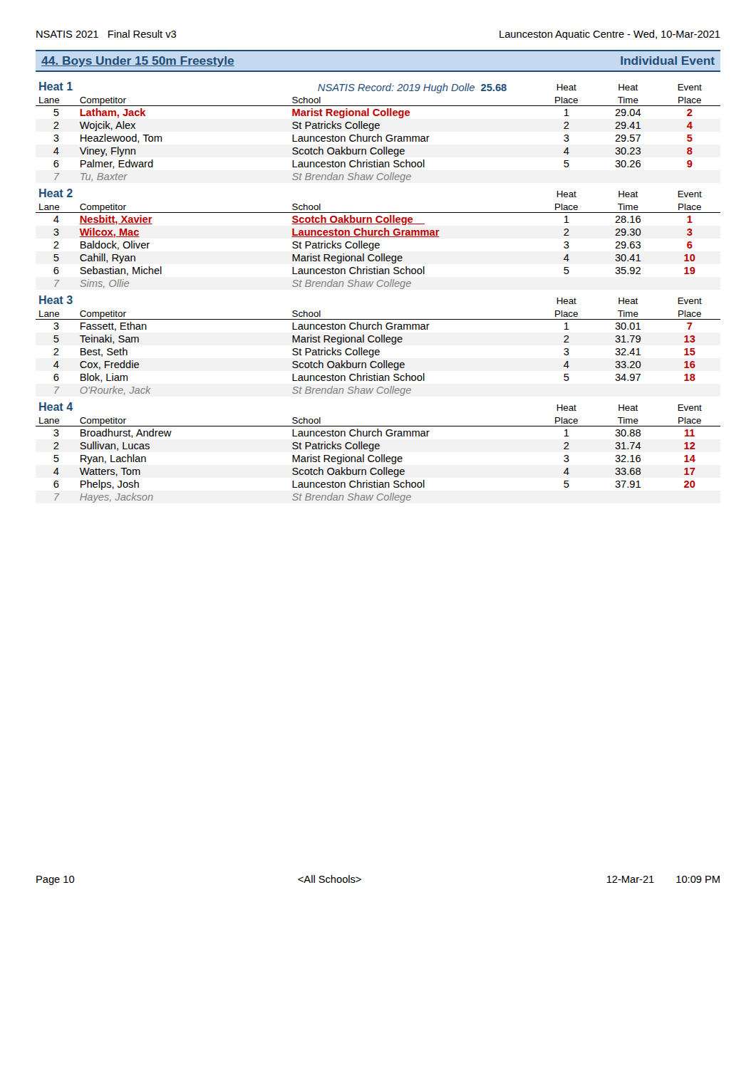NSATIS 2021 Final Result v3
Launceston Aquatic Centre - Wed, 10-Mar-2021
44. Boys Under 15 50m Freestyle
Individual Event
| Heat 1 | NSATIS Record: 2019 Hugh Dolle 25.68 | Heat | Heat | Event |
| Lane | Competitor | School | Place | Time | Place |
| 5 | Latham, Jack | Marist Regional College | 1 | 29.04 | 2 |
| 2 | Wojcik, Alex | St Patricks College | 2 | 29.41 | 4 |
| 3 | Heazlewood, Tom | Launceston Church Grammar | 3 | 29.57 | 5 |
| 4 | Viney, Flynn | Scotch Oakburn College | 4 | 30.23 | 8 |
| 6 | Palmer, Edward | Launceston Christian School | 5 | 30.26 | 9 |
| 7 | Tu, Baxter | St Brendan Shaw College | | | |
| Heat 2 | Heat | Heat | Event |
| Lane | Competitor | School | Place | Time | Place |
| 4 | Nesbitt, Xavier | Scotch Oakburn College | 1 | 28.16 | 1 |
| 3 | Wilcox, Mac | Launceston Church Grammar | 2 | 29.30 | 3 |
| 2 | Baldock, Oliver | St Patricks College | 3 | 29.63 | 6 |
| 5 | Cahill, Ryan | Marist Regional College | 4 | 30.41 | 10 |
| 6 | Sebastian, Michel | Launceston Christian School | 5 | 35.92 | 19 |
| 7 | Sims, Ollie | St Brendan Shaw College | | | |
| Heat 3 | Heat | Heat | Event |
| Lane | Competitor | School | Place | Time | Place |
| 3 | Fassett, Ethan | Launceston Church Grammar | 1 | 30.01 | 7 |
| 5 | Teinaki, Sam | Marist Regional College | 2 | 31.79 | 13 |
| 2 | Best, Seth | St Patricks College | 3 | 32.41 | 15 |
| 4 | Cox, Freddie | Scotch Oakburn College | 4 | 33.20 | 16 |
| 6 | Blok, Liam | Launceston Christian School | 5 | 34.97 | 18 |
| 7 | O'Rourke, Jack | St Brendan Shaw College | | | |
| Heat 4 | Heat | Heat | Event |
| Lane | Competitor | School | Place | Time | Place |
| 3 | Broadhurst, Andrew | Launceston Church Grammar | 1 | 30.88 | 11 |
| 2 | Sullivan, Lucas | St Patricks College | 2 | 31.74 | 12 |
| 5 | Ryan, Lachlan | Marist Regional College | 3 | 32.16 | 14 |
| 4 | Watters, Tom | Scotch Oakburn College | 4 | 33.68 | 17 |
| 6 | Phelps, Josh | Launceston Christian School | 5 | 37.91 | 20 |
| 7 | Hayes, Jackson | St Brendan Shaw College | | | |
Page 10
<All Schools>
12-Mar-2110:09 PM